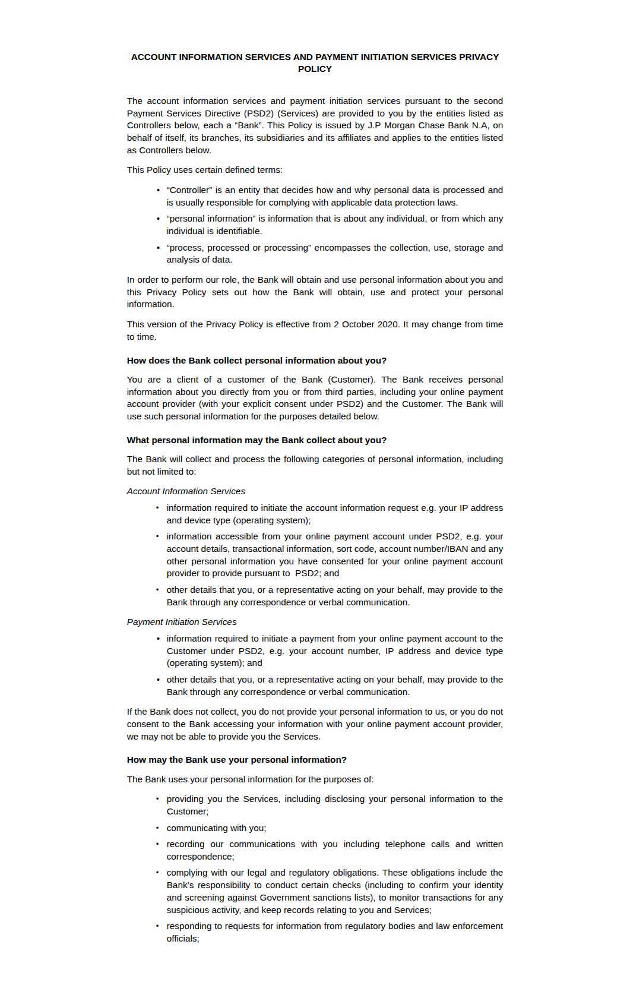ACCOUNT INFORMATION SERVICES AND PAYMENT INITIATION SERVICES PRIVACY POLICY
The account information services and payment initiation services pursuant to the second Payment Services Directive (PSD2) (Services) are provided to you by the entities listed as Controllers below, each a “Bank”. This Policy is issued by J.P Morgan Chase Bank N.A, on behalf of itself, its branches, its subsidiaries and its affiliates and applies to the entities listed as Controllers below.
This Policy uses certain defined terms:
“Controller” is an entity that decides how and why personal data is processed and is usually responsible for complying with applicable data protection laws.
“personal information” is information that is about any individual, or from which any individual is identifiable.
“process, processed or processing” encompasses the collection, use, storage and analysis of data.
In order to perform our role, the Bank will obtain and use personal information about you and this Privacy Policy sets out how the Bank will obtain, use and protect your personal information.
This version of the Privacy Policy is effective from 2 October 2020. It may change from time to time.
How does the Bank collect personal information about you?
You are a client of a customer of the Bank (Customer). The Bank receives personal information about you directly from you or from third parties, including your online payment account provider (with your explicit consent under PSD2) and the Customer. The Bank will use such personal information for the purposes detailed below.
What personal information may the Bank collect about you?
The Bank will collect and process the following categories of personal information, including but not limited to:
Account Information Services
information required to initiate the account information request e.g. your IP address and device type (operating system);
information accessible from your online payment account under PSD2, e.g. your account details, transactional information, sort code, account number/IBAN and any other personal information you have consented for your online payment account provider to provide pursuant to PSD2; and
other details that you, or a representative acting on your behalf, may provide to the Bank through any correspondence or verbal communication.
Payment Initiation Services
information required to initiate a payment from your online payment account to the Customer under PSD2, e.g. your account number, IP address and device type (operating system); and
other details that you, or a representative acting on your behalf, may provide to the Bank through any correspondence or verbal communication.
If the Bank does not collect, you do not provide your personal information to us, or you do not consent to the Bank accessing your information with your online payment account provider, we may not be able to provide you the Services.
How may the Bank use your personal information?
The Bank uses your personal information for the purposes of:
providing you the Services, including disclosing your personal information to the Customer;
communicating with you;
recording our communications with you including telephone calls and written correspondence;
complying with our legal and regulatory obligations. These obligations include the Bank’s responsibility to conduct certain checks (including to confirm your identity and screening against Government sanctions lists), to monitor transactions for any suspicious activity, and keep records relating to you and Services;
responding to requests for information from regulatory bodies and law enforcement officials;